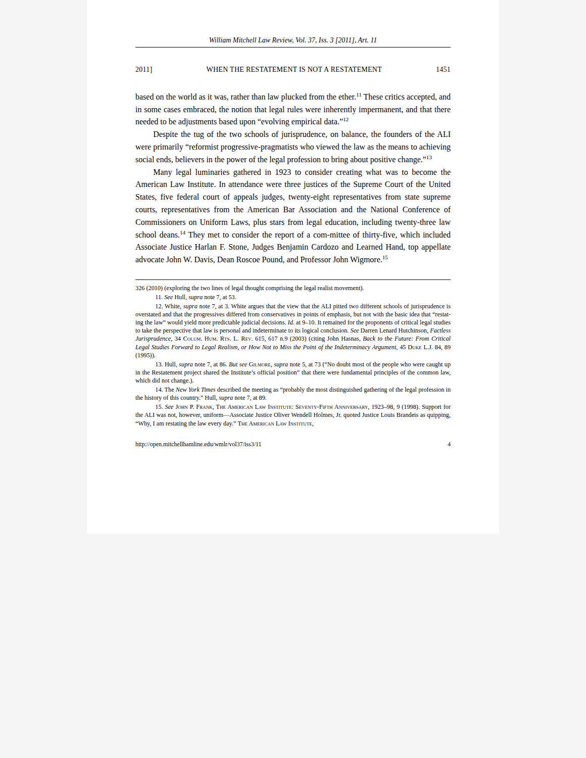William Mitchell Law Review, Vol. 37, Iss. 3 [2011], Art. 11
2011] WHEN THE RESTATEMENT IS NOT A RESTATEMENT 1451
based on the world as it was, rather than law plucked from the ether.11 These critics accepted, and in some cases embraced, the notion that legal rules were inherently impermanent, and that there needed to be adjustments based upon “evolving empirical data.”12
Despite the tug of the two schools of jurisprudence, on balance, the founders of the ALI were primarily “reformist progressive-pragmatists who viewed the law as the means to achieving social ends, believers in the power of the legal profession to bring about positive change.”13
Many legal luminaries gathered in 1923 to consider creating what was to become the American Law Institute. In attendance were three justices of the Supreme Court of the United States, five federal court of appeals judges, twenty-eight representatives from state supreme courts, representatives from the American Bar Association and the National Conference of Commissioners on Uniform Laws, plus stars from legal education, including twenty-three law school deans.14 They met to consider the report of a com-mittee of thirty-five, which included Associate Justice Harlan F. Stone, Judges Benjamin Cardozo and Learned Hand, top appellate advocate John W. Davis, Dean Roscoe Pound, and Professor John Wigmore.15
326 (2010) (exploring the two lines of legal thought comprising the legal realist movement).
11. See Hull, supra note 7, at 53.
12. White, supra note 7, at 3. White argues that the view that the ALI pitted two different schools of jurisprudence is overstated and that the progressives differed from conservatives in points of emphasis, but not with the basic idea that “restating the law” would yield more predictable judicial decisions. Id. at 9–10. It remained for the proponents of critical legal studies to take the perspective that law is personal and indeterminate to its logical conclusion. See Darren Lenard Hutchinson, Factless Jurisprudence, 34 Colum. Hum. Rts. L. Rev. 615, 617 n.9 (2003) (citing John Hasnas, Back to the Future: From Critical Legal Studies Forward to Legal Realism, or How Not to Miss the Point of the Indeterminacy Argument, 45 Duke L.J. 84, 89 (1995)).
13. Hull, supra note 7, at 86. But see Gilmore, supra note 5, at 73 (“No doubt most of the people who were caught up in the Restatement project shared the Institute’s official position” that there were fundamental principles of the common law, which did not change.).
14. The New York Times described the meeting as “probably the most distinguished gathering of the legal profession in the history of this country.” Hull, supra note 7, at 89.
15. See John P. Frank, The American Law Institute: Seventy-Fifth Anniversary, 1923–98, 9 (1998). Support for the ALI was not, however, uniform—Associate Justice Oliver Wendell Holmes, Jr. quoted Justice Louis Brandeis as quipping, “Why, I am restating the law every day.” The American Law Institute,
http://open.mitchellhamline.edu/wmlr/vol37/iss3/11 4